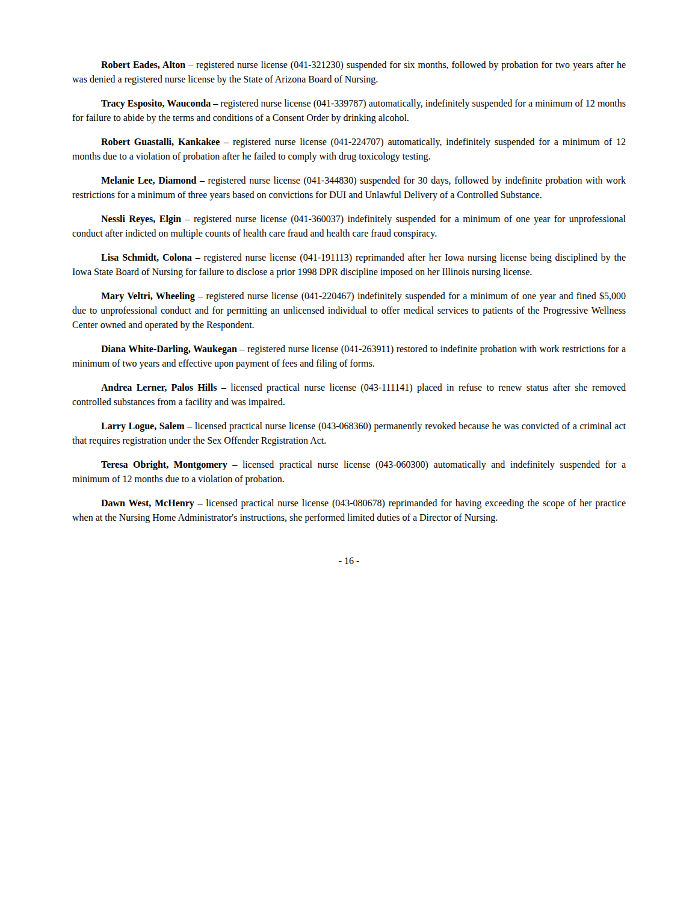Robert Eades, Alton – registered nurse license (041-321230) suspended for six months, followed by probation for two years after he was denied a registered nurse license by the State of Arizona Board of Nursing.
Tracy Esposito, Wauconda – registered nurse license (041-339787) automatically, indefinitely suspended for a minimum of 12 months for failure to abide by the terms and conditions of a Consent Order by drinking alcohol.
Robert Guastalli, Kankakee – registered nurse license (041-224707) automatically, indefinitely suspended for a minimum of 12 months due to a violation of probation after he failed to comply with drug toxicology testing.
Melanie Lee, Diamond – registered nurse license (041-344830) suspended for 30 days, followed by indefinite probation with work restrictions for a minimum of three years based on convictions for DUI and Unlawful Delivery of a Controlled Substance.
Nessli Reyes, Elgin – registered nurse license (041-360037) indefinitely suspended for a minimum of one year for unprofessional conduct after indicted on multiple counts of health care fraud and health care fraud conspiracy.
Lisa Schmidt, Colona – registered nurse license (041-191113) reprimanded after her Iowa nursing license being disciplined by the Iowa State Board of Nursing for failure to disclose a prior 1998 DPR discipline imposed on her Illinois nursing license.
Mary Veltri, Wheeling – registered nurse license (041-220467) indefinitely suspended for a minimum of one year and fined $5,000 due to unprofessional conduct and for permitting an unlicensed individual to offer medical services to patients of the Progressive Wellness Center owned and operated by the Respondent.
Diana White-Darling, Waukegan – registered nurse license (041-263911) restored to indefinite probation with work restrictions for a minimum of two years and effective upon payment of fees and filing of forms.
Andrea Lerner, Palos Hills – licensed practical nurse license (043-111141) placed in refuse to renew status after she removed controlled substances from a facility and was impaired.
Larry Logue, Salem – licensed practical nurse license (043-068360) permanently revoked because he was convicted of a criminal act that requires registration under the Sex Offender Registration Act.
Teresa Obright, Montgomery – licensed practical nurse license (043-060300) automatically and indefinitely suspended for a minimum of 12 months due to a violation of probation.
Dawn West, McHenry – licensed practical nurse license (043-080678) reprimanded for having exceeding the scope of her practice when at the Nursing Home Administrator's instructions, she performed limited duties of a Director of Nursing.
- 16 -